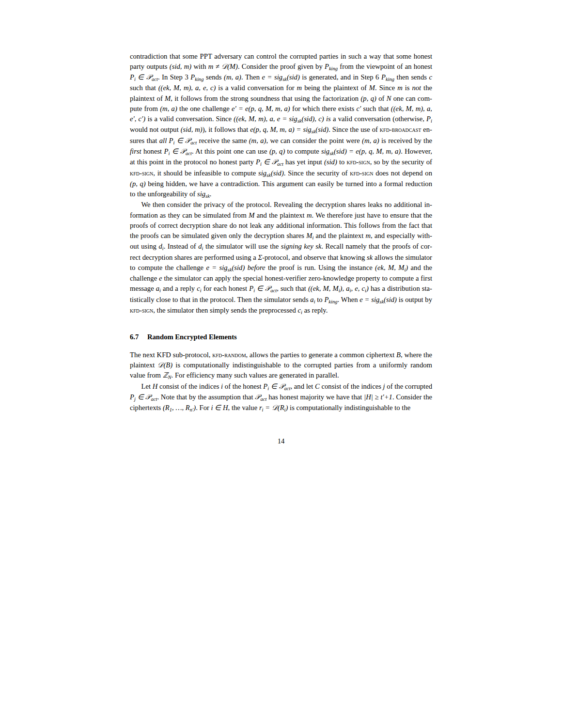contradiction that some PPT adversary can control the corrupted parties in such a way that some honest party outputs (sid, m) with m ≠ 𝒟(M). Consider the proof given by Pking from the viewpoint of an honest Pi ∈ 𝒫act. In Step 3 Pking sends (m, a). Then e = sigsk(sid) is generated, and in Step 6 Pking then sends c such that ((ek, M, m), a, e, c) is a valid conversation for m being the plaintext of M. Since m is not the plaintext of M, it follows from the strong soundness that using the factorization (p, q) of N one can compute from (m, a) the one challenge e′ = e(p, q, M, m, a) for which there exists c′ such that ((ek, M, m), a, e′, c′) is a valid conversation. Since ((ek, M, m), a, e = sigsk(sid), c) is a valid conversation (otherwise, Pi would not output (sid, m)), it follows that e(p, q, M, m, a) = sigsk(sid). Since the use of kfd-broadcast ensures that all Pi ∈ 𝒫act receive the same (m, a), we can consider the point were (m, a) is received by the first honest Pi ∈ 𝒫act. At this point one can use (p, q) to compute sigsk(sid) = e(p, q, M, m, a). However, at this point in the protocol no honest party Pi ∈ 𝒫act has yet input (sid) to kfd-sign, so by the security of kfd-sign, it should be infeasible to compute sigsk(sid). Since the security of kfd-sign does not depend on (p, q) being hidden, we have a contradiction. This argument can easily be turned into a formal reduction to the unforgeability of sigsk.
We then consider the privacy of the protocol. Revealing the decryption shares leaks no additional information as they can be simulated from M and the plaintext m. We therefore just have to ensure that the proofs of correct decryption share do not leak any additional information. This follows from the fact that the proofs can be simulated given only the decryption shares Mi and the plaintext m, and especially without using di. Instead of di the simulator will use the signing key sk. Recall namely that the proofs of correct decryption shares are performed using a Σ-protocol, and observe that knowing sk allows the simulator to compute the challenge e = sigsk(sid) before the proof is run. Using the instance (ek, M, Mi) and the challenge e the simulator can apply the special honest-verifier zero-knowledge property to compute a first message ai and a reply ci for each honest Pi ∈ 𝒫act, such that ((ek, M, Mi), ai, e, ci) has a distribution statistically close to that in the protocol. Then the simulator sends ai to Pking. When e = sigsk(sid) is output by kfd-sign, the simulator then simply sends the preprocessed ci as reply.
6.7 Random Encrypted Elements
The next KFD sub-protocol, kfd-random, allows the parties to generate a common ciphertext B, where the plaintext 𝒟(B) is computationally indistinguishable to the corrupted parties from a uniformly random value from ℤN. For efficiency many such values are generated in parallel.
Let H consist of the indices i of the honest Pi ∈ 𝒫act, and let C consist of the indices j of the corrupted Pj ∈ 𝒫act. Note that by the assumption that 𝒫act has honest majority we have that |H| ≥ t′+1. Consider the ciphertexts (R1, …, Rn′). For i ∈ H, the value ri = 𝒟(Ri) is computationally indistinguishable to the
14